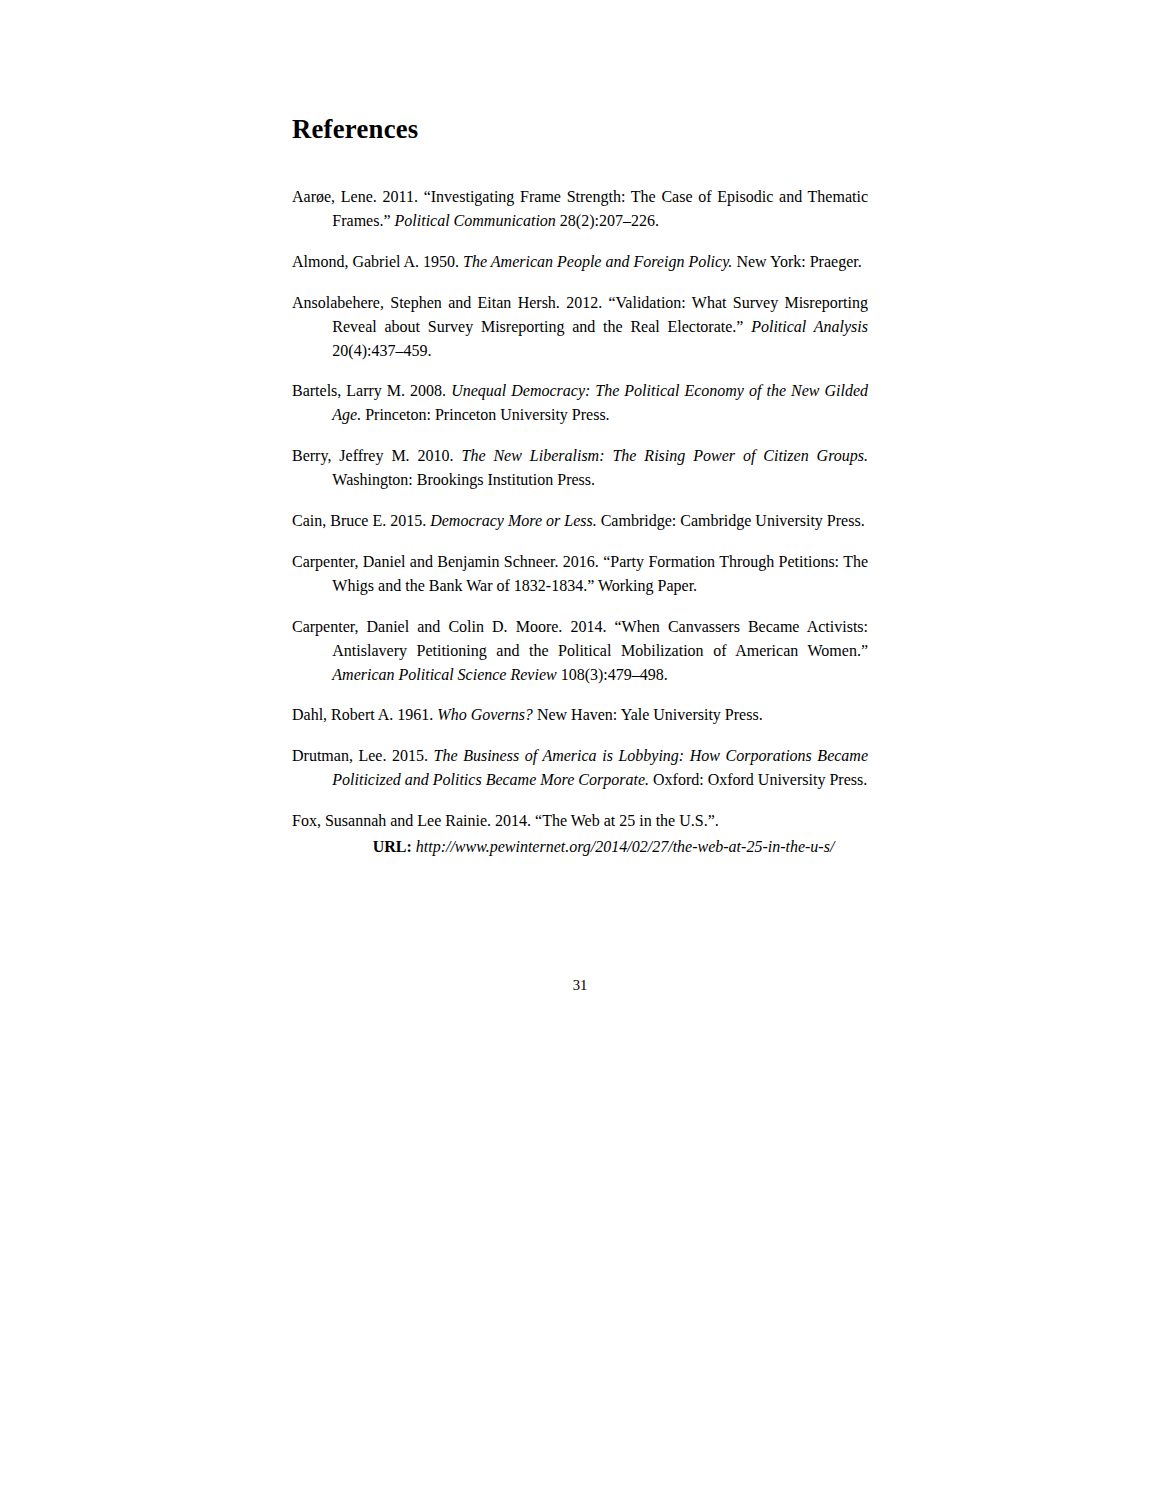References
Aarøe, Lene. 2011. “Investigating Frame Strength: The Case of Episodic and Thematic Frames.” Political Communication 28(2):207–226.
Almond, Gabriel A. 1950. The American People and Foreign Policy. New York: Praeger.
Ansolabehere, Stephen and Eitan Hersh. 2012. “Validation: What Survey Misreporting Reveal about Survey Misreporting and the Real Electorate.” Political Analysis 20(4):437–459.
Bartels, Larry M. 2008. Unequal Democracy: The Political Economy of the New Gilded Age. Princeton: Princeton University Press.
Berry, Jeffrey M. 2010. The New Liberalism: The Rising Power of Citizen Groups. Washington: Brookings Institution Press.
Cain, Bruce E. 2015. Democracy More or Less. Cambridge: Cambridge University Press.
Carpenter, Daniel and Benjamin Schneer. 2016. “Party Formation Through Petitions: The Whigs and the Bank War of 1832-1834.” Working Paper.
Carpenter, Daniel and Colin D. Moore. 2014. “When Canvassers Became Activists: Antislavery Petitioning and the Political Mobilization of American Women.” American Political Science Review 108(3):479–498.
Dahl, Robert A. 1961. Who Governs? New Haven: Yale University Press.
Drutman, Lee. 2015. The Business of America is Lobbying: How Corporations Became Politicized and Politics Became More Corporate. Oxford: Oxford University Press.
Fox, Susannah and Lee Rainie. 2014. “The Web at 25 in the U.S.”. URL: http://www.pewinternet.org/2014/02/27/the-web-at-25-in-the-u-s/
31